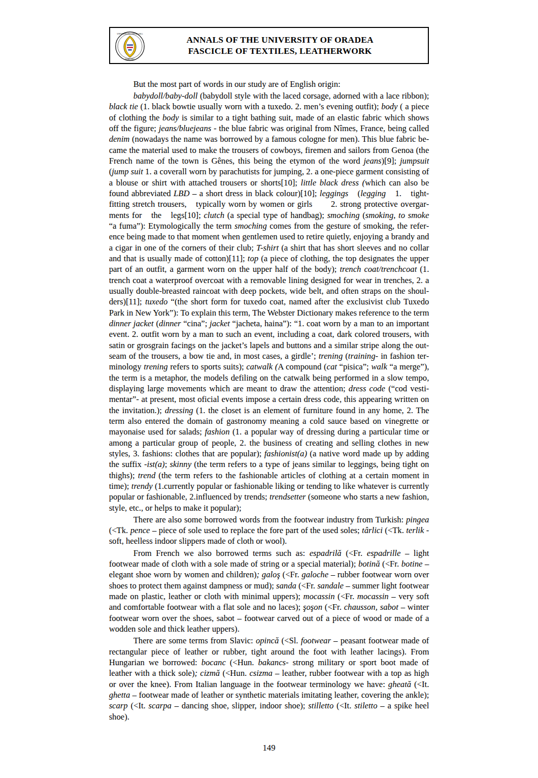ROMANIA UNIVERSITATEA DIN ORADEA
ANNALS OF THE UNIVERSITY OF ORADEA
FASCICLE OF TEXTILES, LEATHERWORK
But the most part of words in our study are of English origin:
babydoll/baby-doll (babydoll style with the laced corsage, adorned with a lace ribbon); black tie (1. black bowtie usually worn with a tuxedo. 2. men’s evening outfit); body ( a piece of clothing the body is similar to a tight bathing suit, made of an elastic fabric which shows off the figure; jeans/bluejeans - the blue fabric was original from Nîmes, France, being called denim (nowadays the name was borrowed by a famous cologne for men). This blue fabric became the material used to make the trousers of cowboys, firemen and sailors from Genoa (the French name of the town is Gênes, this being the etymon of the word jeans)[9]; jumpsuit (jump suit 1. a coverall worn by parachutists for jumping, 2. a one-piece garment consisting of a blouse or shirt with attached trousers or shorts[10]; little black dress (which can also be found abbreviated LBD – a short dress in black colour)[10]; leggings (legging 1. tight-fitting stretch trousers, typically worn by women or girls 2. strong protective overgarments for the legs[10]; clutch (a special type of handbag); smoching (smoking, to smoke “a fuma”): Etymologically the term smoching comes from the gesture of smoking, the reference being made to that moment when gentlemen used to retire quietly, enjoying a brandy and a cigar in one of the corners of their club; T-shirt (a shirt that has short sleeves and no collar and that is usually made of cotton)[11]; top (a piece of clothing, the top designates the upper part of an outfit, a garment worn on the upper half of the body); trench coat/trenchcoat (1. trench coat a waterproof overcoat with a removable lining designed for wear in trenches, 2. a usually double-breasted raincoat with deep pockets, wide belt, and often straps on the shoulders)[11]; tuxedo “(the short form for tuxedo coat, named after the exclusivist club Tuxedo Park in New York”): To explain this term, The Webster Dictionary makes reference to the term dinner jacket (dinner “cina”; jacket “jacheta, haina”): “1. coat worn by a man to an important event. 2. outfit worn by a man to such an event, including a coat, dark colored trousers, with satin or grosgrain facings on the jacket’s lapels and buttons and a similar stripe along the outseam of the trousers, a bow tie and, in most cases, a girdle’; trening (training- in fashion terminology trening refers to sports suits); catwalk (A compound (cat “pisica”; walk “a merge”), the term is a metaphor, the models defiling on the catwalk being performed in a slow tempo, displaying large movements which are meant to draw the attention; dress code (“cod vestimentar”- at present, most oficial events impose a certain dress code, this appearing written on the invitation.); dressing (1. the closet is an element of furniture found in any home, 2. The term also entered the domain of gastronomy meaning a cold sauce based on vinegrette or mayonaise used for salads; fashion (1. a popular way of dressing during a particular time or among a particular group of people, 2. the business of creating and selling clothes in new styles, 3. fashions: clothes that are popular); fashionist(a) (a native word made up by adding the suffix -ist(a); skinny (the term refers to a type of jeans similar to leggings, being tight on thighs); trend (the term refers to the fashionable articles of clothing at a certain moment in time); trendy (1.currently popular or fashionable liking or tending to like whatever is currently popular or fashionable, 2.influenced by trends; trendsetter (someone who starts a new fashion, style, etc., or helps to make it popular);
There are also some borrowed words from the footwear industry from Turkish: pingea (<Tk. pence – piece of sole used to replace the fore part of the used soles; târlici (<Tk. terlik - soft, heelless indoor slippers made of cloth or wool).
From French we also borrowed terms such as: espadrilă (<Fr. espadrille – light footwear made of cloth with a sole made of string or a special material); botină (<Fr. botine – elegant shoe worn by women and children); galoş (<Fr. galoche – rubber footwear worn over shoes to protect them against dampness or mud); sanda (<Fr. sandale – summer light footwear made on plastic, leather or cloth with minimal uppers); mocassin (<Fr. mocassin – very soft and comfortable footwear with a flat sole and no laces); şoşon (<Fr. chausson, sabot – winter footwear worn over the shoes, sabot – footwear carved out of a piece of wood or made of a wodden sole and thick leather uppers).
There are some terms from Slavic: opincă (<Sl. footwear – peasant footwear made of rectangular piece of leather or rubber, tight around the foot with leather lacings). From Hungarian we borrowed: bocanc (<Hun. bakancs- strong military or sport boot made of leather with a thick sole); cizmă (<Hun. csizma – leather, rubber footwear with a top as high or over the knee). From Italian language in the footwear terminology we have: gheată (<It. ghetta – footwear made of leather or synthetic materials imitating leather, covering the ankle); scarp (<It. scarpa – dancing shoe, slipper, indoor shoe); stilletto (<It. stiletto – a spike heel shoe).
149